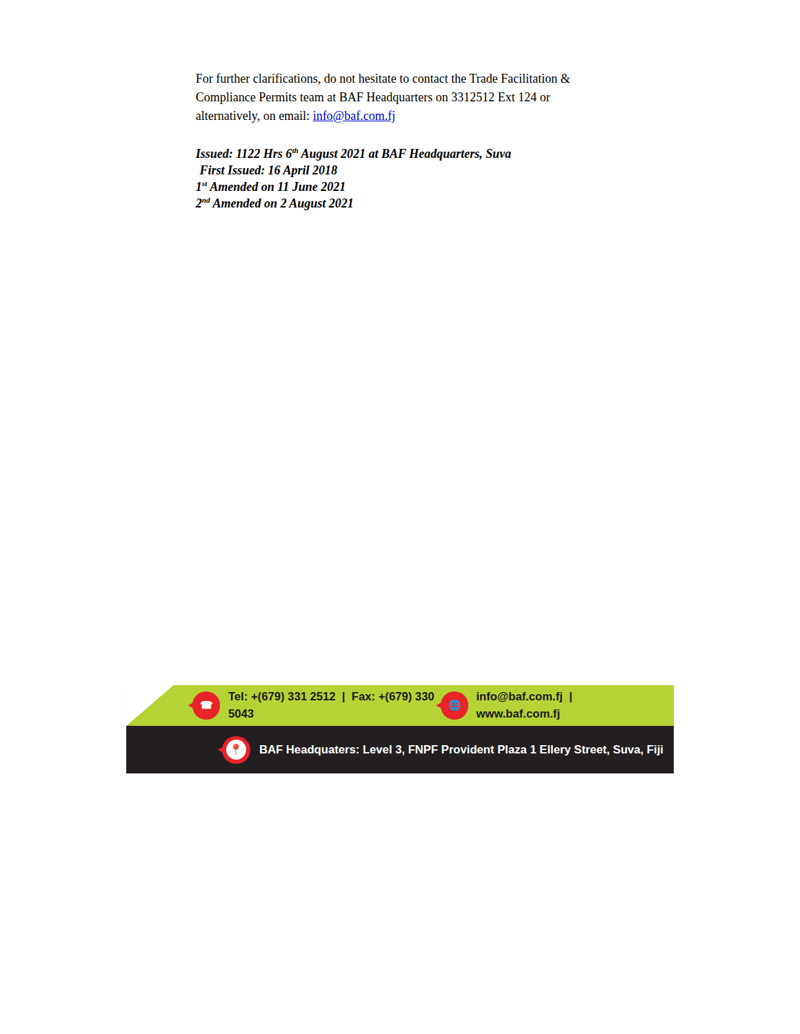For further clarifications, do not hesitate to contact the Trade Facilitation & Compliance Permits team at BAF Headquarters on 3312512 Ext 124 or alternatively, on email: info@baf.com.fj
Issued: 1122 Hrs 6th August 2021 at BAF Headquarters, Suva
First Issued: 16 April 2018
1st Amended on 11 June 2021
2nd Amended on 2 August 2021
☎ Tel: +(679) 331 2512 | Fax: +(679) 330 5043
🌐 info@baf.com.fj | www.baf.com.fj
📍 BAF Headquaters: Level 3, FNPF Provident Plaza 1 Ellery Street, Suva, Fiji